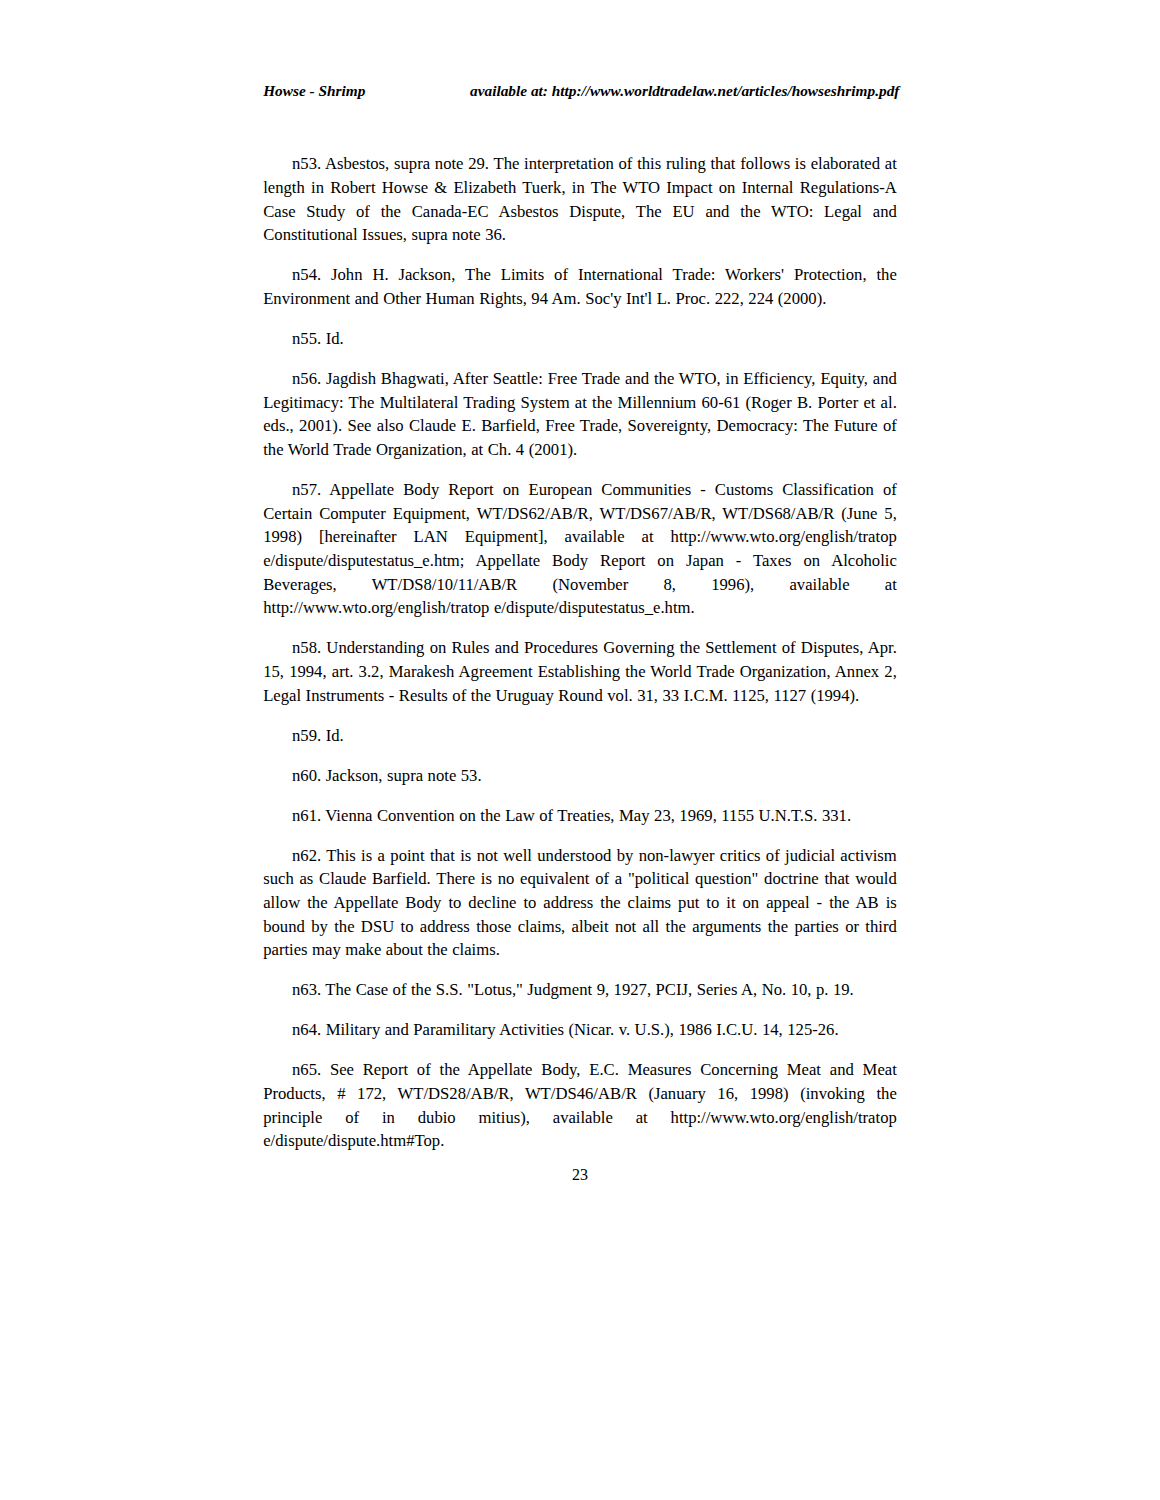Howse - Shrimp available at: http://www.worldtradelaw.net/articles/howseshrimp.pdf
n53. Asbestos, supra note 29. The interpretation of this ruling that follows is elaborated at length in Robert Howse & Elizabeth Tuerk, in The WTO Impact on Internal Regulations-A Case Study of the Canada-EC Asbestos Dispute, The EU and the WTO: Legal and Constitutional Issues, supra note 36.
n54. John H. Jackson, The Limits of International Trade: Workers' Protection, the Environment and Other Human Rights, 94 Am. Soc'y Int'l L. Proc. 222, 224 (2000).
n55. Id.
n56. Jagdish Bhagwati, After Seattle: Free Trade and the WTO, in Efficiency, Equity, and Legitimacy: The Multilateral Trading System at the Millennium 60-61 (Roger B. Porter et al. eds., 2001). See also Claude E. Barfield, Free Trade, Sovereignty, Democracy: The Future of the World Trade Organization, at Ch. 4 (2001).
n57. Appellate Body Report on European Communities - Customs Classification of Certain Computer Equipment, WT/DS62/AB/R, WT/DS67/AB/R, WT/DS68/AB/R (June 5, 1998) [hereinafter LAN Equipment], available at http://www.wto.org/english/tratop e/dispute/disputestatus_e.htm; Appellate Body Report on Japan - Taxes on Alcoholic Beverages, WT/DS8/10/11/AB/R (November 8, 1996), available at http://www.wto.org/english/tratop e/dispute/disputestatus_e.htm.
n58. Understanding on Rules and Procedures Governing the Settlement of Disputes, Apr. 15, 1994, art. 3.2, Marakesh Agreement Establishing the World Trade Organization, Annex 2, Legal Instruments - Results of the Uruguay Round vol. 31, 33 I.C.M. 1125, 1127 (1994).
n59. Id.
n60. Jackson, supra note 53.
n61. Vienna Convention on the Law of Treaties, May 23, 1969, 1155 U.N.T.S. 331.
n62. This is a point that is not well understood by non-lawyer critics of judicial activism such as Claude Barfield. There is no equivalent of a "political question" doctrine that would allow the Appellate Body to decline to address the claims put to it on appeal - the AB is bound by the DSU to address those claims, albeit not all the arguments the parties or third parties may make about the claims.
n63. The Case of the S.S. "Lotus," Judgment 9, 1927, PCIJ, Series A, No. 10, p. 19.
n64. Military and Paramilitary Activities (Nicar. v. U.S.), 1986 I.C.U. 14, 125-26.
n65. See Report of the Appellate Body, E.C. Measures Concerning Meat and Meat Products, # 172, WT/DS28/AB/R, WT/DS46/AB/R (January 16, 1998) (invoking the principle of in dubio mitius), available at http://www.wto.org/english/tratop e/dispute/dispute.htm#Top.
23